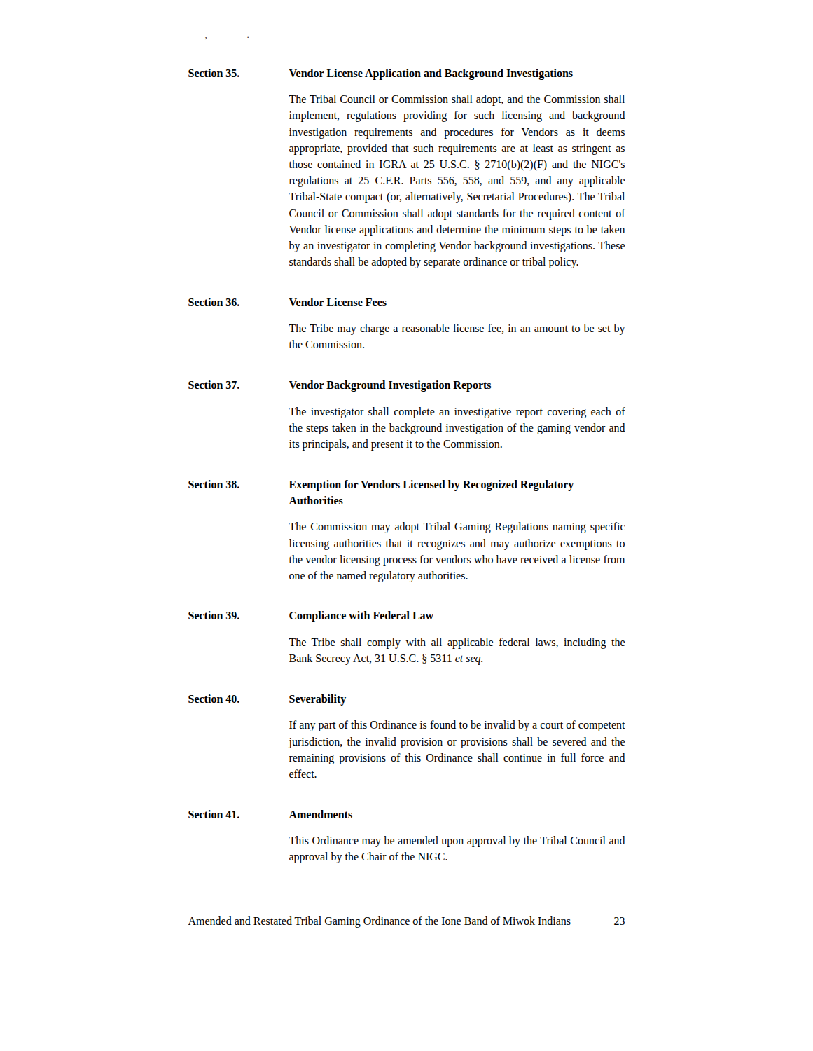, .
Section 35.
Vendor License Application and Background Investigations
The Tribal Council or Commission shall adopt, and the Commission shall implement, regulations providing for such licensing and background investigation requirements and procedures for Vendors as it deems appropriate, provided that such requirements are at least as stringent as those contained in IGRA at 25 U.S.C. § 2710(b)(2)(F) and the NIGC's regulations at 25 C.F.R. Parts 556, 558, and 559, and any applicable Tribal-State compact (or, alternatively, Secretarial Procedures). The Tribal Council or Commission shall adopt standards for the required content of Vendor license applications and determine the minimum steps to be taken by an investigator in completing Vendor background investigations. These standards shall be adopted by separate ordinance or tribal policy.
Section 36.
Vendor License Fees
The Tribe may charge a reasonable license fee, in an amount to be set by the Commission.
Section 37.
Vendor Background Investigation Reports
The investigator shall complete an investigative report covering each of the steps taken in the background investigation of the gaming vendor and its principals, and present it to the Commission.
Section 38.
Exemption for Vendors Licensed by Recognized Regulatory Authorities
The Commission may adopt Tribal Gaming Regulations naming specific licensing authorities that it recognizes and may authorize exemptions to the vendor licensing process for vendors who have received a license from one of the named regulatory authorities.
Section 39.
Compliance with Federal Law
The Tribe shall comply with all applicable federal laws, including the Bank Secrecy Act, 31 U.S.C. § 5311 et seq.
Section 40.
Severability
If any part of this Ordinance is found to be invalid by a court of competent jurisdiction, the invalid provision or provisions shall be severed and the remaining provisions of this Ordinance shall continue in full force and effect.
Section 41.
Amendments
This Ordinance may be amended upon approval by the Tribal Council and approval by the Chair of the NIGC.
Amended and Restated Tribal Gaming Ordinance of the Ione Band of Miwok Indians
23